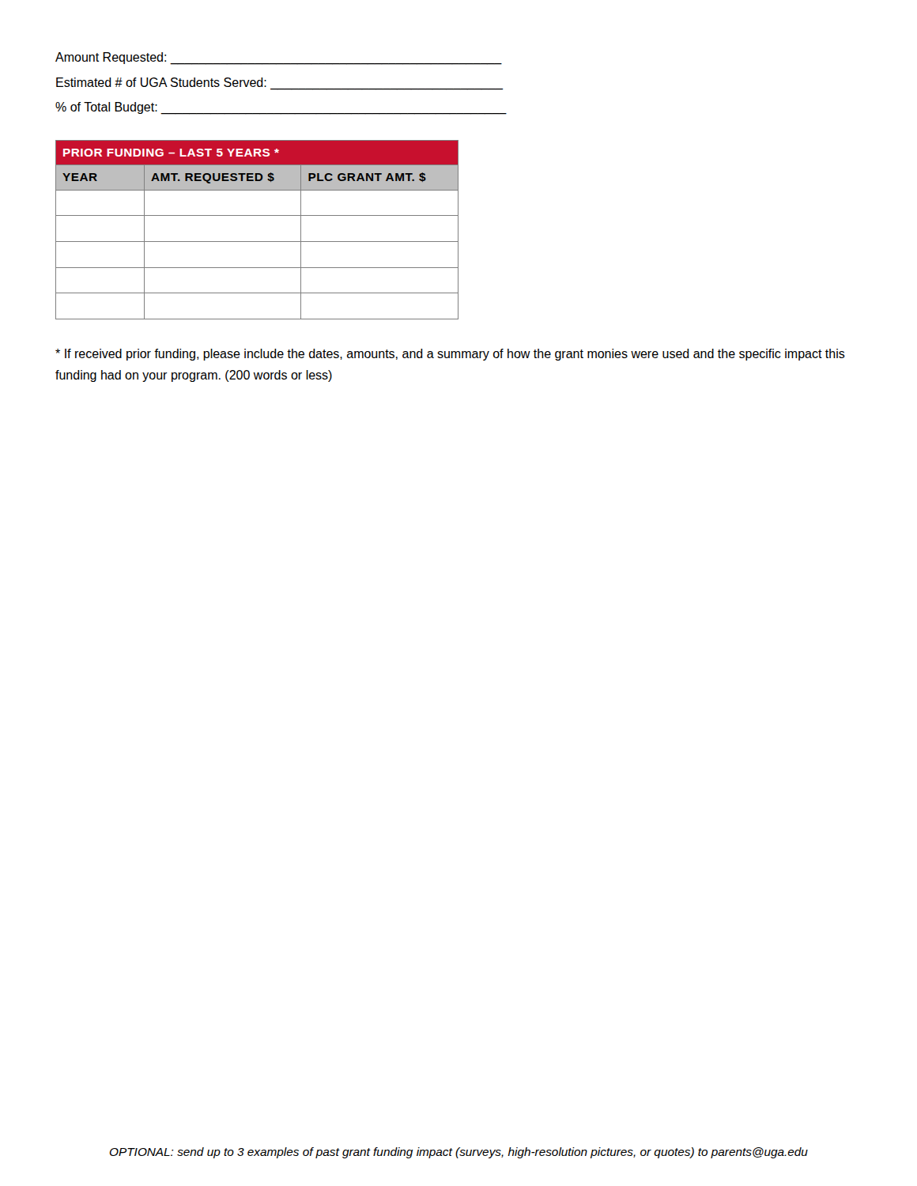Amount Requested: _______________________________________________
Estimated # of UGA Students Served: _________________________________
% of Total Budget: _________________________________________________
| PRIOR FUNDING – LAST 5 YEARS * |
| --- |
| YEAR | AMT. REQUESTED $ | PLC GRANT AMT. $ |
* If received prior funding, please include the dates, amounts, and a summary of how the grant monies were used and the specific impact this funding had on your program. (200 words or less)
OPTIONAL: send up to 3 examples of past grant funding impact (surveys, high-resolution pictures, or quotes) to parents@uga.edu